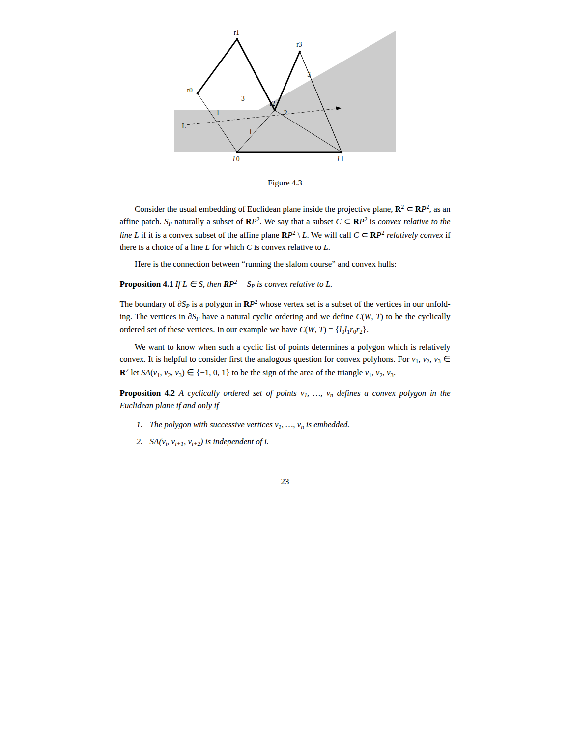r1 r3 r2 r0 L l 0 l 1 3 3 2 1 1
Figure 4.3
Consider the usual embedding of Euclidean plane inside the projective plane, R2 ⊂ RP2, as an affine patch. SP naturally a subset of RP2. We say that a subset C ⊂ RP2 is convex relative to the line L if it is a convex subset of the affine plane RP2 \ L. We will call C ⊂ RP2 relatively convex if there is a choice of a line L for which C is convex relative to L.
Here is the connection between “running the slalom course” and convex hulls:
Proposition 4.1 If L ∈ S, then RP2 − SP is convex relative to L.
The boundary of ∂SP is a polygon in RP2 whose vertex set is a subset of the vertices in our unfolding. The vertices in ∂SP have a natural cyclic ordering and we define C(W, T) to be the cyclically ordered set of these vertices. In our example we have C(W, T) = {l0l1r0r2}.
We want to know when such a cyclic list of points determines a polygon which is relatively convex. It is helpful to consider first the analogous question for convex polyhons. For v1, v2, v3 ∈ R2 let SA(v1, v2, v3) ∈ {−1, 0, 1} to be the sign of the area of the triangle v1, v2, v3.
Proposition 4.2 A cyclically ordered set of points v1, …, vn defines a convex polygon in the Euclidean plane if and only if
The polygon with successive vertices v1, …, vn is embedded.
SA(vi, vi+1, vi+2) is independent of i.
23